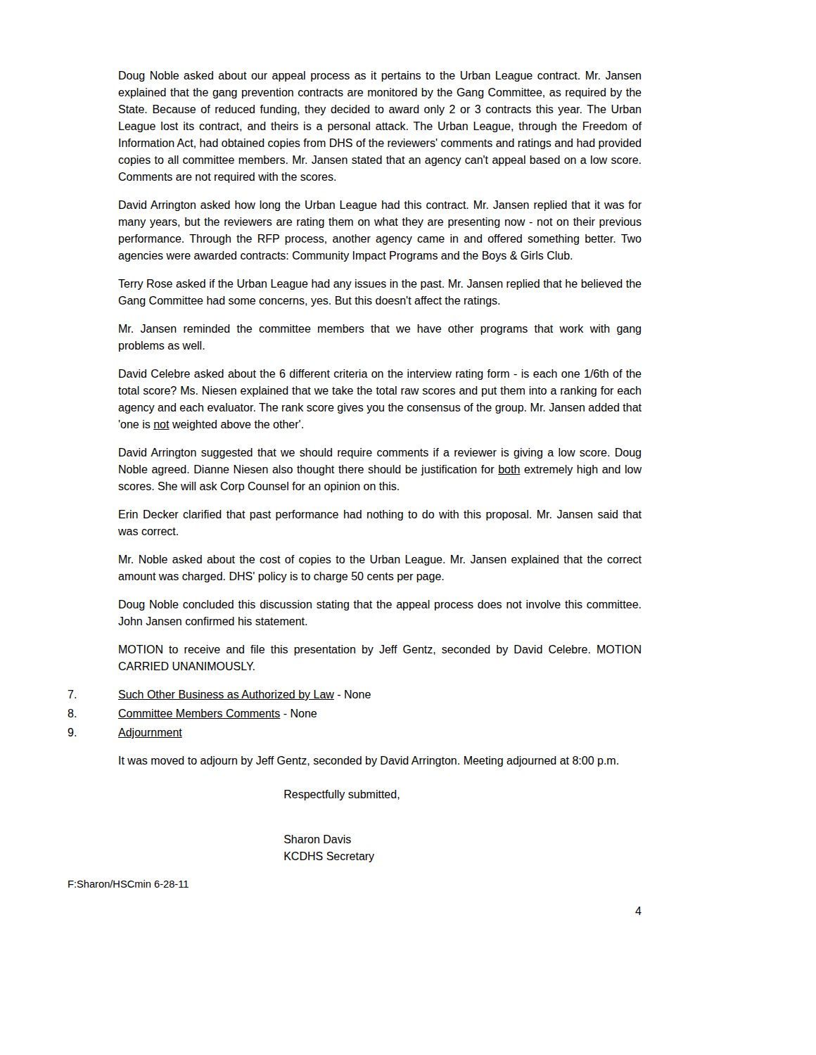Doug Noble asked about our appeal process as it pertains to the Urban League contract. Mr. Jansen explained that the gang prevention contracts are monitored by the Gang Committee, as required by the State. Because of reduced funding, they decided to award only 2 or 3 contracts this year. The Urban League lost its contract, and theirs is a personal attack. The Urban League, through the Freedom of Information Act, had obtained copies from DHS of the reviewers' comments and ratings and had provided copies to all committee members. Mr. Jansen stated that an agency can't appeal based on a low score. Comments are not required with the scores.
David Arrington asked how long the Urban League had this contract. Mr. Jansen replied that it was for many years, but the reviewers are rating them on what they are presenting now - not on their previous performance. Through the RFP process, another agency came in and offered something better. Two agencies were awarded contracts: Community Impact Programs and the Boys & Girls Club.
Terry Rose asked if the Urban League had any issues in the past. Mr. Jansen replied that he believed the Gang Committee had some concerns, yes. But this doesn't affect the ratings.
Mr. Jansen reminded the committee members that we have other programs that work with gang problems as well.
David Celebre asked about the 6 different criteria on the interview rating form - is each one 1/6th of the total score? Ms. Niesen explained that we take the total raw scores and put them into a ranking for each agency and each evaluator. The rank score gives you the consensus of the group. Mr. Jansen added that 'one is not weighted above the other'.
David Arrington suggested that we should require comments if a reviewer is giving a low score. Doug Noble agreed. Dianne Niesen also thought there should be justification for both extremely high and low scores. She will ask Corp Counsel for an opinion on this.
Erin Decker clarified that past performance had nothing to do with this proposal. Mr. Jansen said that was correct.
Mr. Noble asked about the cost of copies to the Urban League. Mr. Jansen explained that the correct amount was charged. DHS' policy is to charge 50 cents per page.
Doug Noble concluded this discussion stating that the appeal process does not involve this committee. John Jansen confirmed his statement.
MOTION to receive and file this presentation by Jeff Gentz, seconded by David Celebre. MOTION CARRIED UNANIMOUSLY.
7.
Such Other Business as Authorized by Law - None
8.
Committee Members Comments - None
9.
Adjournment
It was moved to adjourn by Jeff Gentz, seconded by David Arrington. Meeting adjourned at 8:00 p.m.
Respectfully submitted,
Sharon Davis
KCDHS Secretary
F:Sharon/HSCmin 6-28-11
4